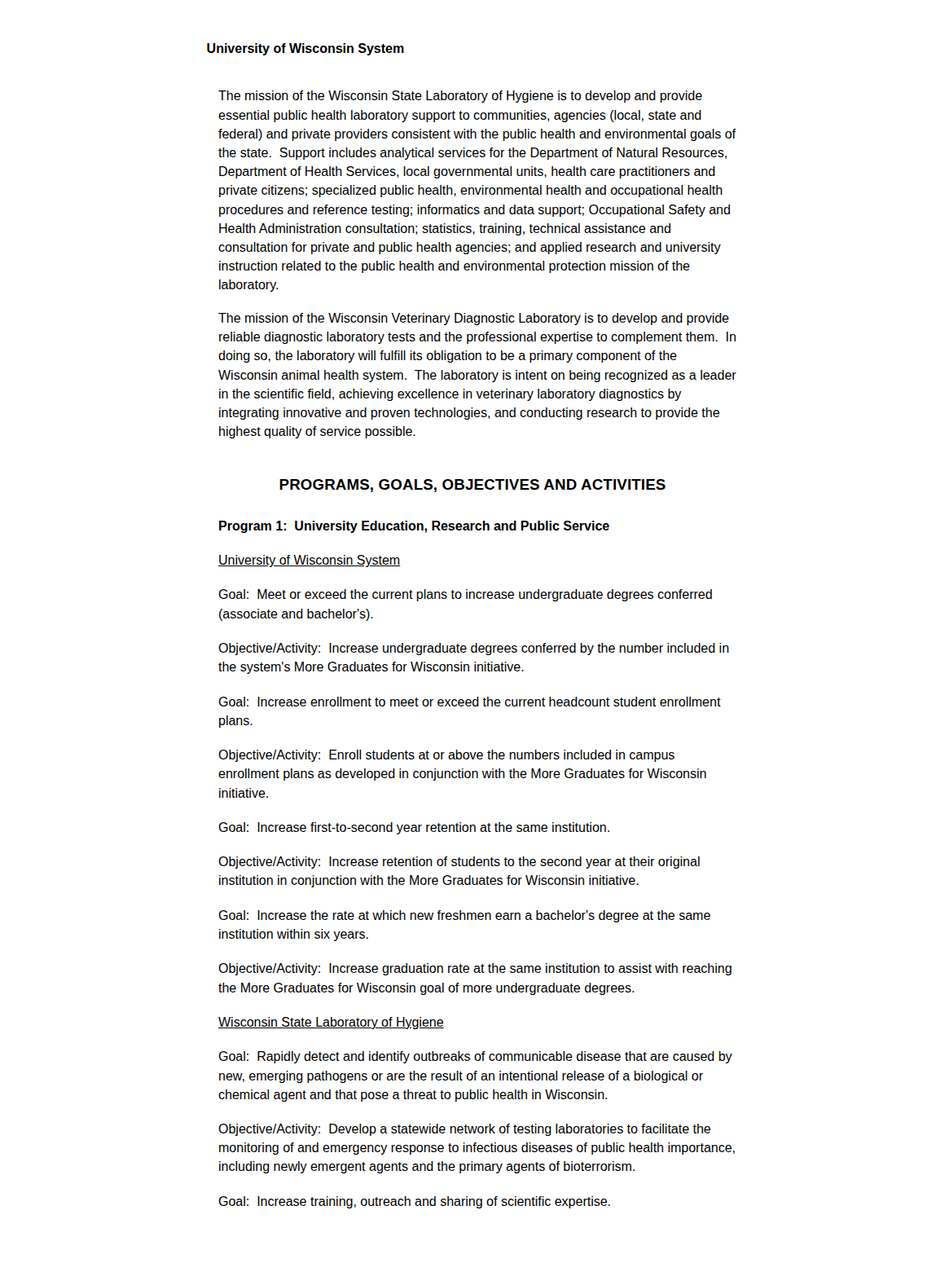University of Wisconsin System
The mission of the Wisconsin State Laboratory of Hygiene is to develop and provide essential public health laboratory support to communities, agencies (local, state and federal) and private providers consistent with the public health and environmental goals of the state. Support includes analytical services for the Department of Natural Resources, Department of Health Services, local governmental units, health care practitioners and private citizens; specialized public health, environmental health and occupational health procedures and reference testing; informatics and data support; Occupational Safety and Health Administration consultation; statistics, training, technical assistance and consultation for private and public health agencies; and applied research and university instruction related to the public health and environmental protection mission of the laboratory.
The mission of the Wisconsin Veterinary Diagnostic Laboratory is to develop and provide reliable diagnostic laboratory tests and the professional expertise to complement them. In doing so, the laboratory will fulfill its obligation to be a primary component of the Wisconsin animal health system. The laboratory is intent on being recognized as a leader in the scientific field, achieving excellence in veterinary laboratory diagnostics by integrating innovative and proven technologies, and conducting research to provide the highest quality of service possible.
PROGRAMS, GOALS, OBJECTIVES AND ACTIVITIES
Program 1: University Education, Research and Public Service
University of Wisconsin System
Goal: Meet or exceed the current plans to increase undergraduate degrees conferred (associate and bachelor's).
Objective/Activity: Increase undergraduate degrees conferred by the number included in the system's More Graduates for Wisconsin initiative.
Goal: Increase enrollment to meet or exceed the current headcount student enrollment plans.
Objective/Activity: Enroll students at or above the numbers included in campus enrollment plans as developed in conjunction with the More Graduates for Wisconsin initiative.
Goal: Increase first-to-second year retention at the same institution.
Objective/Activity: Increase retention of students to the second year at their original institution in conjunction with the More Graduates for Wisconsin initiative.
Goal: Increase the rate at which new freshmen earn a bachelor's degree at the same institution within six years.
Objective/Activity: Increase graduation rate at the same institution to assist with reaching the More Graduates for Wisconsin goal of more undergraduate degrees.
Wisconsin State Laboratory of Hygiene
Goal: Rapidly detect and identify outbreaks of communicable disease that are caused by new, emerging pathogens or are the result of an intentional release of a biological or chemical agent and that pose a threat to public health in Wisconsin.
Objective/Activity: Develop a statewide network of testing laboratories to facilitate the monitoring of and emergency response to infectious diseases of public health importance, including newly emergent agents and the primary agents of bioterrorism.
Goal: Increase training, outreach and sharing of scientific expertise.